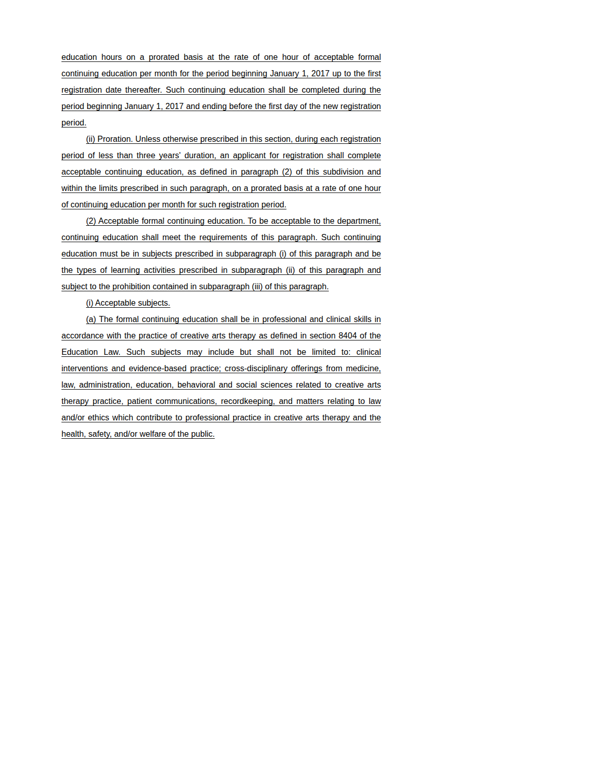education hours on a prorated basis at the rate of one hour of acceptable formal continuing education per month for the period beginning January 1, 2017 up to the first registration date thereafter. Such continuing education shall be completed during the period beginning January 1, 2017 and ending before the first day of the new registration period.
(ii) Proration. Unless otherwise prescribed in this section, during each registration period of less than three years' duration, an applicant for registration shall complete acceptable continuing education, as defined in paragraph (2) of this subdivision and within the limits prescribed in such paragraph, on a prorated basis at a rate of one hour of continuing education per month for such registration period.
(2) Acceptable formal continuing education. To be acceptable to the department, continuing education shall meet the requirements of this paragraph. Such continuing education must be in subjects prescribed in subparagraph (i) of this paragraph and be the types of learning activities prescribed in subparagraph (ii) of this paragraph and subject to the prohibition contained in subparagraph (iii) of this paragraph.
(i) Acceptable subjects.
(a) The formal continuing education shall be in professional and clinical skills in accordance with the practice of creative arts therapy as defined in section 8404 of the Education Law. Such subjects may include but shall not be limited to: clinical interventions and evidence-based practice; cross-disciplinary offerings from medicine, law, administration, education, behavioral and social sciences related to creative arts therapy practice, patient communications, recordkeeping, and matters relating to law and/or ethics which contribute to professional practice in creative arts therapy and the health, safety, and/or welfare of the public.